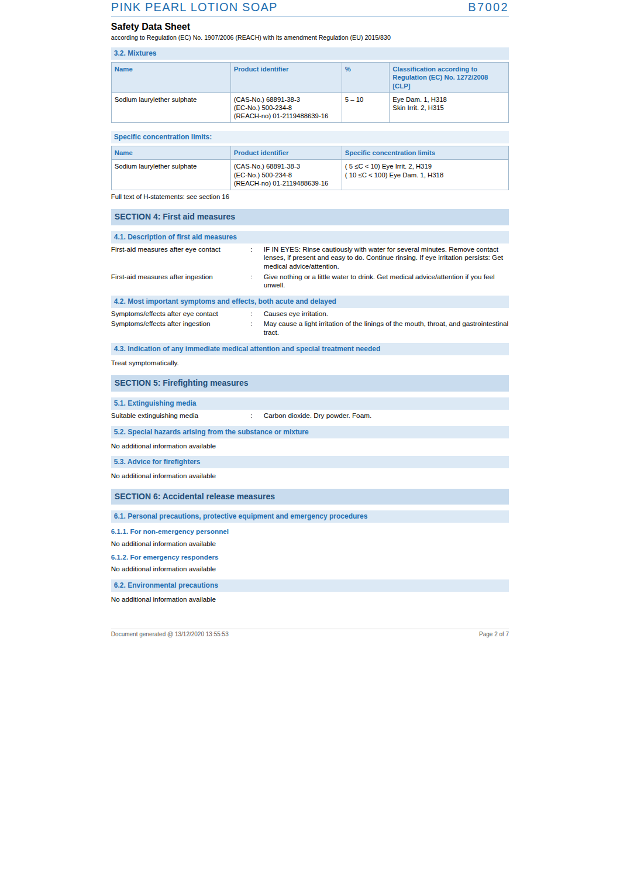PINK PEARL LOTION SOAP
B7002
Safety Data Sheet
according to Regulation (EC) No. 1907/2006 (REACH) with its amendment Regulation (EU) 2015/830
3.2. Mixtures
| Name | Product identifier | % | Classification according to Regulation (EC) No. 1272/2008 [CLP] |
| --- | --- | --- | --- |
| Sodium laurylether sulphate | (CAS-No.) 68891-38-3 (EC-No.) 500-234-8 (REACH-no) 01-2119488639-16 | 5 – 10 | Eye Dam. 1, H318 Skin Irrit. 2, H315 |
Specific concentration limits:
| Name | Product identifier | Specific concentration limits |
| --- | --- | --- |
| Sodium laurylether sulphate | (CAS-No.) 68891-38-3 (EC-No.) 500-234-8 (REACH-no) 01-2119488639-16 | ( 5 ≤C < 10) Eye Irrit. 2, H319 ( 10 ≤C < 100) Eye Dam. 1, H318 |
Full text of H-statements: see section 16
SECTION 4: First aid measures
4.1. Description of first aid measures
First-aid measures after eye contact
:
IF IN EYES: Rinse cautiously with water for several minutes. Remove contact lenses, if present and easy to do. Continue rinsing. If eye irritation persists: Get medical advice/attention.
First-aid measures after ingestion
:
Give nothing or a little water to drink. Get medical advice/attention if you feel unwell.
4.2. Most important symptoms and effects, both acute and delayed
Symptoms/effects after eye contact
:
Causes eye irritation.
Symptoms/effects after ingestion
:
May cause a light irritation of the linings of the mouth, throat, and gastrointestinal tract.
4.3. Indication of any immediate medical attention and special treatment needed
Treat symptomatically.
SECTION 5: Firefighting measures
5.1. Extinguishing media
Suitable extinguishing media
:
Carbon dioxide. Dry powder. Foam.
5.2. Special hazards arising from the substance or mixture
No additional information available
5.3. Advice for firefighters
No additional information available
SECTION 6: Accidental release measures
6.1. Personal precautions, protective equipment and emergency procedures
6.1.1. For non-emergency personnel
No additional information available
6.1.2. For emergency responders
No additional information available
6.2. Environmental precautions
No additional information available
Document generated @ 13/12/2020 13:55:53
Page 2 of 7